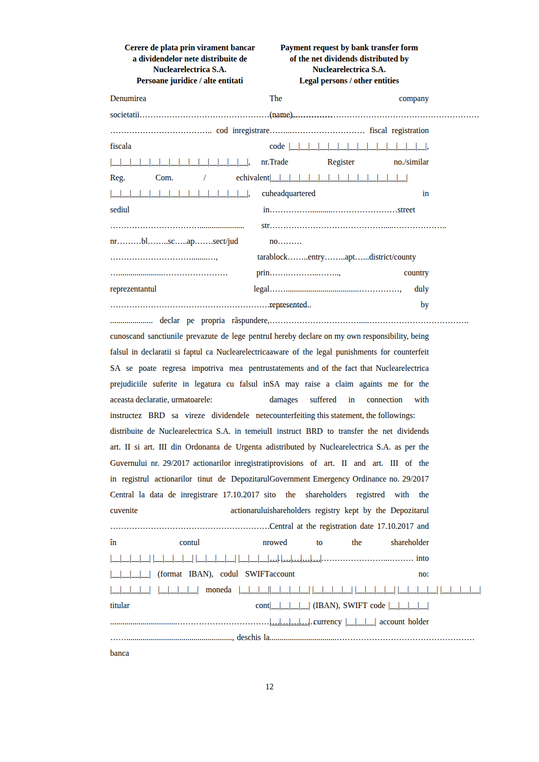| Cerere de plata prin virament bancar a dividendelor nete distribuite de Nuclearelectrica S.A. Persoane juridice / alte entitati | Payment request by bank transfer form of the net dividends distributed by Nuclearelectrica S.A. Legal persons / other entities |
| Denumirea societatii…………………………………………………...………… ……………………………….. cod inregistrare fiscala /__/__/__/__/__/__/__/__/__/__/__/__/__/__/, nr. Reg. Com. / echivalent /__/__/__/__/__/__/__/__/__/__/__/__/__/__/, cu sediul in ……………………………...................... str nr………bl……..sc…..ap…….sect/jud …………………………........…, tara …......................…………………… prin reprezentantul legal ……………………………………………………………....... ..................... declar pe propria răspundere, cunoscand sanctiunile prevazute de lege pentru falsul in declaratii si faptul ca Nuclearelectrica SA se poate regresa impotriva mea pentru prejudiciile suferite in legatura cu falsul in aceasta declaratie, urmatoarele: instructez BRD sa vireze dividendele nete distribuite de Nuclearelectrica S.A. in temeiul art. II si art. III din Ordonanta de Urgenta a Guvernului nr. 29/2017 actionarilor inregistrati in registrul actionarilor tinut de Depozitarul Central la data de inregistrare 17.10.2017 si cuvenite actionarului …………………………………………………… în contul nr /__/__/__/__/ /__/__/__/__/ /__/__/__/__/ /__/__/__/__/ /__/__/__/__/ /__/__/__/__/ (format IBAN), codul SWIFT /__/__/__/__/ /__/__/__/__/ moneda /__/__/__/ titular cont .................................…………………………………………… ……...................................................., deschis la banca | The company (name)…………………………………………………………… ……...……………………… fiscal registration code /__/__/__/__/__/__/__/__/__/__/__/__/__/__/, Trade Register no./similar /__/__/__/__/__/__/__/__/__/__/__/__/__/__/ headquartered in ……………...........……………………street …………………………………….....……………….. no………block……..entry……..apt…...district/county …….………...…….., country ……....................................……………, duly represented by …………………………….....………………………………. I hereby declare on my own responsibility, being aware of the legal punishments for counterfeit statements and of the fact that Nuclearelectrica SA may raise a claim againts me for the damages suffered in connection with counterfeiting this statement, the followings: I instruct BRD to transfer the net dividends distributed by Nuclearelectrica S.A. as per the provisions of art. II and art. III of the Government Emergency Ordinance no. 29/2017 to the shareholders registred with the shareholders registry kept by the Depozitarul Central at the registration date 17.10.2017 and owed to the shareholder ……………………………………...……… into account no: /__/__/__/__/ /__/__/__/__/ /__/__/__/__/ /__/__/__/__/ /__/__/__/__/ /__/__/__/__/ (IBAN), SWIFT code /__/__/__/__/ /__/__/__/__/ currency /__/__/__/ account holder .................................…………………………………………… |
12